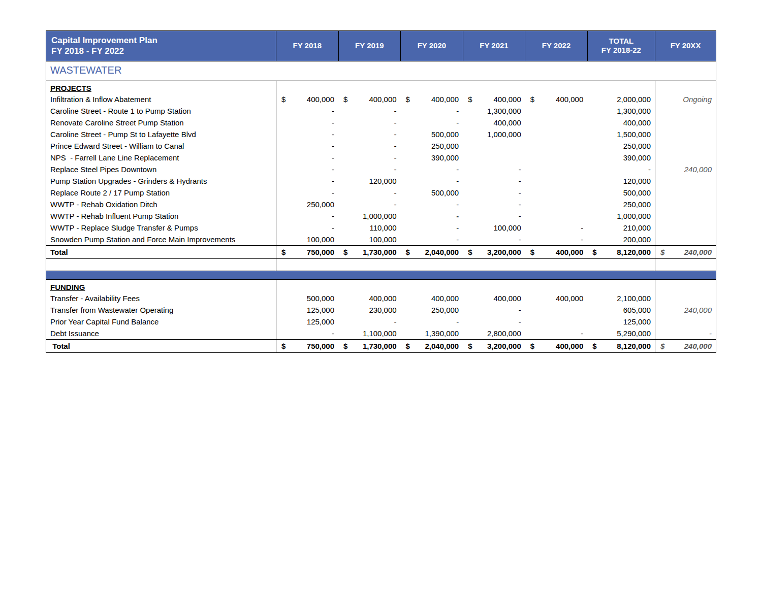| Capital Improvement Plan FY 2018 - FY 2022 | FY 2018 | FY 2019 | FY 2020 | FY 2021 | FY 2022 | TOTAL FY 2018-22 | FY 20XX |
| --- | --- | --- | --- | --- | --- | --- | --- |
| WASTEWATER |
| PROJECTS | | | | | | | |
| Infiltration & Inflow Abatement | $ 400,000 | $ 400,000 | $ 400,000 | $ 400,000 | $ 400,000 | 2,000,000 | Ongoing |
| Caroline Street - Route 1 to Pump Station | - | - | - | 1,300,000 | | 1,300,000 | |
| Renovate Caroline Street Pump Station | - | - | - | 400,000 | | 400,000 | |
| Caroline Street - Pump St to Lafayette Blvd | - | - | 500,000 | 1,000,000 | | 1,500,000 | |
| Prince Edward Street - William to Canal | - | - | 250,000 | | | 250,000 | |
| NPS - Farrell Lane Line Replacement | - | - | 390,000 | | | 390,000 | |
| Replace Steel Pipes Downtown | - | - | - | - | | - | 240,000 |
| Pump Station Upgrades - Grinders & Hydrants | - | 120,000 | - | - | | 120,000 | |
| Replace Route 2 / 17 Pump Station | - | - | 500,000 | - | | 500,000 | |
| WWTP - Rehab Oxidation Ditch | 250,000 | - | - | - | | 250,000 | |
| WWTP - Rehab Influent Pump Station | - | 1,000,000 | - | - | | 1,000,000 | |
| WWTP - Replace Sludge Transfer & Pumps | - | 110,000 | - | 100,000 | - | 210,000 | |
| Snowden Pump Station and Force Main Improvements | 100,000 | 100,000 | - | - | - | 200,000 | |
| Total | $ 750,000 | $ 1,730,000 | $ 2,040,000 | $ 3,200,000 | $ 400,000 | $ 8,120,000 | $ 240,000 |
| FUNDING | | | | | | | |
| Transfer - Availability Fees | 500,000 | 400,000 | 400,000 | 400,000 | 400,000 | 2,100,000 | |
| Transfer from Wastewater Operating | 125,000 | 230,000 | 250,000 | - | | 605,000 | 240,000 |
| Prior Year Capital Fund Balance | 125,000 | - | - | - | | 125,000 | |
| Debt Issuance | - | 1,100,000 | 1,390,000 | 2,800,000 | - | 5,290,000 | - |
| Total | $ 750,000 | $ 1,730,000 | $ 2,040,000 | $ 3,200,000 | $ 400,000 | $ 8,120,000 | $ 240,000 |